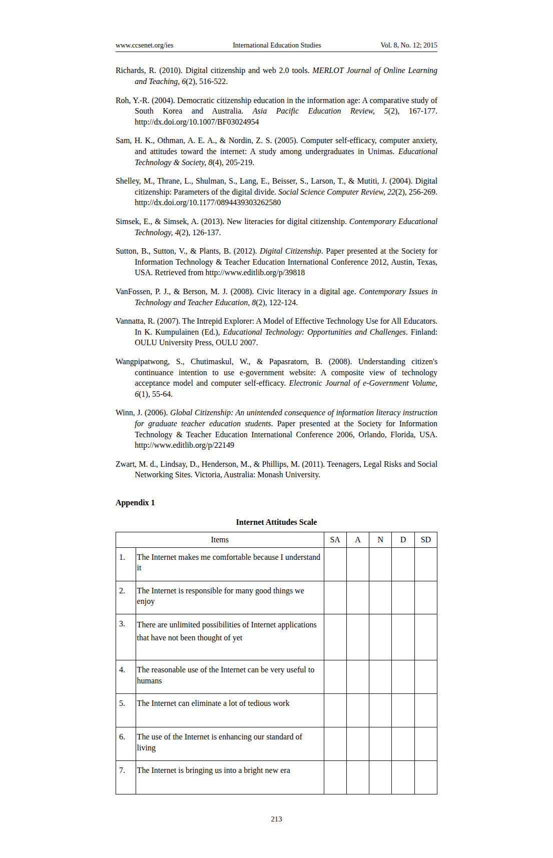www.ccsenet.org/ies
International Education Studies
Vol. 8, No. 12; 2015
Richards, R. (2010). Digital citizenship and web 2.0 tools. MERLOT Journal of Online Learning and Teaching, 6(2), 516-522.
Roh, Y.-R. (2004). Democratic citizenship education in the information age: A comparative study of South Korea and Australia. Asia Pacific Education Review, 5(2), 167-177. http://dx.doi.org/10.1007/BF03024954
Sam, H. K., Othman, A. E. A., & Nordin, Z. S. (2005). Computer self-efficacy, computer anxiety, and attitudes toward the internet: A study among undergraduates in Unimas. Educational Technology & Society, 8(4), 205-219.
Shelley, M., Thrane, L., Shulman, S., Lang, E., Beisser, S., Larson, T., & Mutiti, J. (2004). Digital citizenship: Parameters of the digital divide. Social Science Computer Review, 22(2), 256-269. http://dx.doi.org/10.1177/0894439303262580
Simsek, E., & Simsek, A. (2013). New literacies for digital citizenship. Contemporary Educational Technology, 4(2), 126-137.
Sutton, B., Sutton, V., & Plants, B. (2012). Digital Citizenship. Paper presented at the Society for Information Technology & Teacher Education International Conference 2012, Austin, Texas, USA. Retrieved from http://www.editlib.org/p/39818
VanFossen, P. J., & Berson, M. J. (2008). Civic literacy in a digital age. Contemporary Issues in Technology and Teacher Education, 8(2), 122-124.
Vannatta, R. (2007). The Intrepid Explorer: A Model of Effective Technology Use for All Educators. In K. Kumpulainen (Ed.), Educational Technology: Opportunities and Challenges. Finland: OULU University Press, OULU 2007.
Wangpipatwong, S., Chutimaskul, W., & Papasratorn, B. (2008). Understanding citizen's continuance intention to use e-government website: A composite view of technology acceptance model and computer self-efficacy. Electronic Journal of e-Government Volume, 6(1), 55-64.
Winn, J. (2006). Global Citizenship: An unintended consequence of information literacy instruction for graduate teacher education students. Paper presented at the Society for Information Technology & Teacher Education International Conference 2006, Orlando, Florida, USA. http://www.editlib.org/p/22149
Zwart, M. d., Lindsay, D., Henderson, M., & Phillips, M. (2011). Teenagers, Legal Risks and Social Networking Sites. Victoria, Australia: Monash University.
Appendix 1
Internet Attitudes Scale
| Items | SA | A | N | D | SD |
| --- | --- | --- | --- | --- | --- |
| 1. | The Internet makes me comfortable because I understand it | | | | | |
| 2. | The Internet is responsible for many good things we enjoy | | | | | |
| 3. | There are unlimited possibilities of Internet applications that have not been thought of yet | | | | | |
| 4. | The reasonable use of the Internet can be very useful to humans | | | | | |
| 5. | The Internet can eliminate a lot of tedious work | | | | | |
| 6. | The use of the Internet is enhancing our standard of living | | | | | |
| 7. | The Internet is bringing us into a bright new era | | | | | |
213